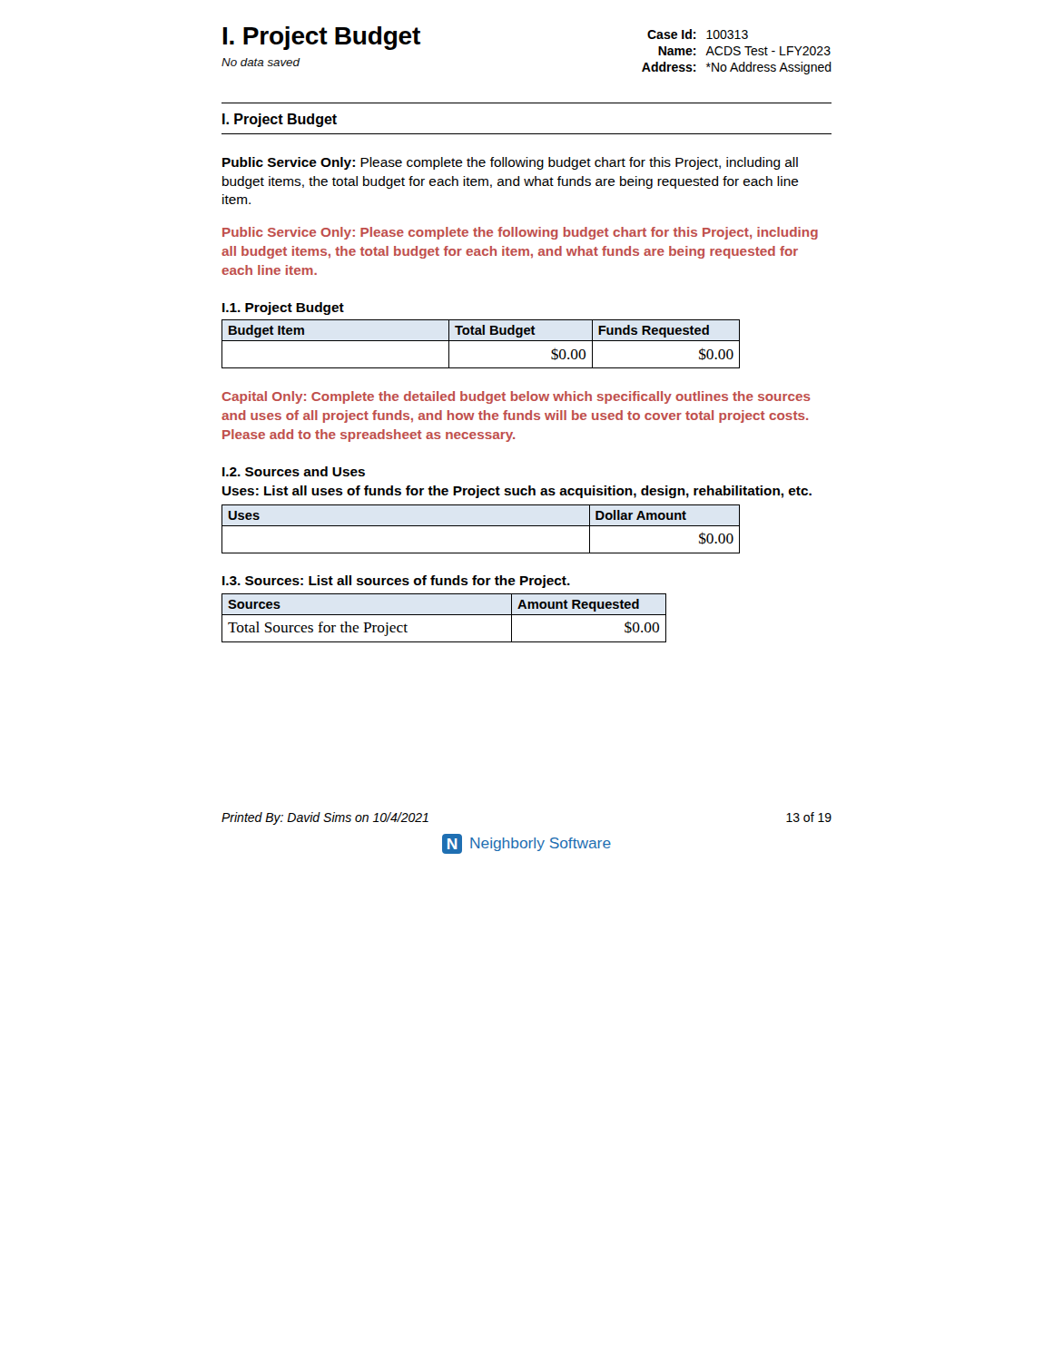I. Project Budget
No data saved
| Case Id: | 100313 |
| Name: | ACDS Test - LFY2023 |
| Address: | *No Address Assigned |
I. Project Budget
Public Service Only: Please complete the following budget chart for this Project, including all budget items, the total budget for each item, and what funds are being requested for each line item.
Public Service Only: Please complete the following budget chart for this Project, including all budget items, the total budget for each item, and what funds are being requested for each line item.
I.1. Project Budget
| Budget Item | Total Budget | Funds Requested |
| --- | --- | --- |
| | $0.00 | $0.00 |
Capital Only: Complete the detailed budget below which specifically outlines the sources and uses of all project funds, and how the funds will be used to cover total project costs. Please add to the spreadsheet as necessary.
I.2. Sources and Uses
Uses: List all uses of funds for the Project such as acquisition, design, rehabilitation, etc.
| Uses | Dollar Amount |
| --- | --- |
| | $0.00 |
I.3. Sources: List all sources of funds for the Project.
| Sources | Amount Requested |
| --- | --- |
| Total Sources for the Project | $0.00 |
Printed By: David Sims on 10/4/2021
13 of 19
N
Neighborly Software